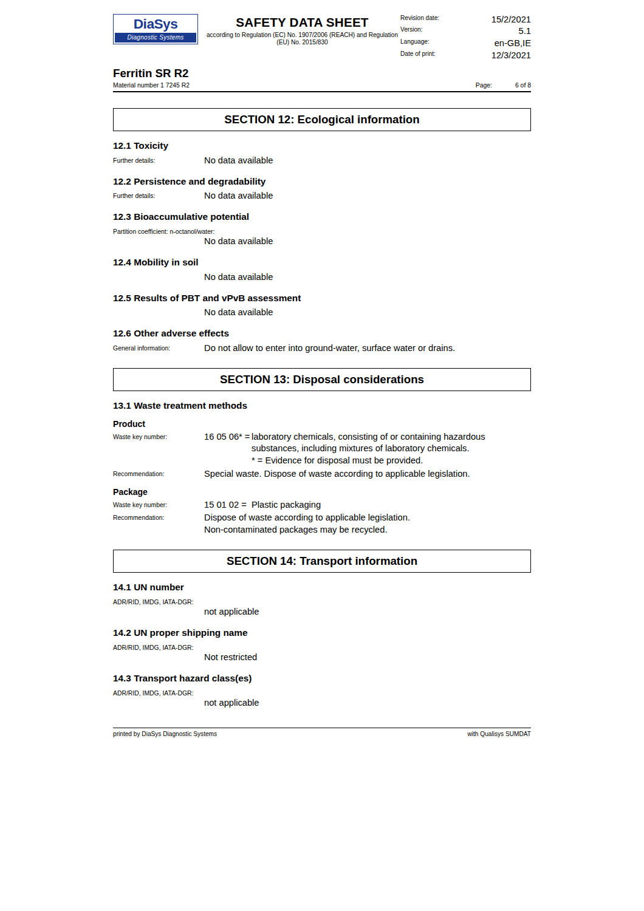| DiaSys Diagnostic Systems | SAFETY DATA SHEET according to Regulation (EC) No. 1907/2006 (REACH) and Regulation (EU) No. 2015/830 | / Revision date: / 15/2/2021 / / Version: / 5.1 / / Language: / en-GB,IE / / Date of print: / 12/3/2021 / |
| Ferritin SR R2 Material number 1 7245 R2 | Page: 6 of 8 |
SECTION 12: Ecological information
12.1 Toxicity
Further details:
No data available
12.2 Persistence and degradability
Further details:
No data available
12.3 Bioaccumulative potential
Partition coefficient: n-octanol/water:
No data available
12.4 Mobility in soil
No data available
12.5 Results of PBT and vPvB assessment
No data available
12.6 Other adverse effects
General information:
Do not allow to enter into ground-water, surface water or drains.
SECTION 13: Disposal considerations
13.1 Waste treatment methods
Product
Waste key number:
16 05 06* =
laboratory chemicals, consisting of or containing hazardous substances, including mixtures of laboratory chemicals.
* = Evidence for disposal must be provided.
Recommendation:
Special waste. Dispose of waste according to applicable legislation.
Package
Waste key number:
15 01 02 =
Plastic packaging
Recommendation:
Dispose of waste according to applicable legislation.
Non-contaminated packages may be recycled.
SECTION 14: Transport information
14.1 UN number
ADR/RID, IMDG, IATA-DGR:
not applicable
14.2 UN proper shipping name
ADR/RID, IMDG, IATA-DGR:
Not restricted
14.3 Transport hazard class(es)
ADR/RID, IMDG, IATA-DGR:
not applicable
printed by DiaSys Diagnostic Systems with Qualisys SUMDAT